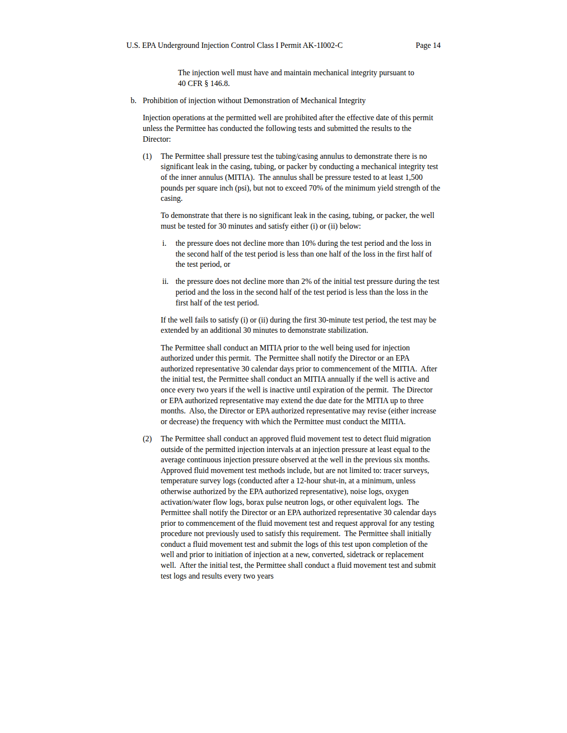U.S. EPA Underground Injection Control Class I Permit AK-1I002-C
Page 14
The injection well must have and maintain mechanical integrity pursuant to
40 CFR § 146.8.
b.
Prohibition of injection without Demonstration of Mechanical Integrity
Injection operations at the permitted well are prohibited after the effective date of this permit unless the Permittee has conducted the following tests and submitted the results to the Director:
(1)
The Permittee shall pressure test the tubing/casing annulus to demonstrate there is no significant leak in the casing, tubing, or packer by conducting a mechanical integrity test of the inner annulus (MITIA). The annulus shall be pressure tested to at least 1,500 pounds per square inch (psi), but not to exceed 70% of the minimum yield strength of the casing.
To demonstrate that there is no significant leak in the casing, tubing, or packer, the well must be tested for 30 minutes and satisfy either (i) or (ii) below:
i.
the pressure does not decline more than 10% during the test period and the loss in the second half of the test period is less than one half of the loss in the first half of the test period, or
ii.
the pressure does not decline more than 2% of the initial test pressure during the test period and the loss in the second half of the test period is less than the loss in the first half of the test period.
If the well fails to satisfy (i) or (ii) during the first 30-minute test period, the test may be extended by an additional 30 minutes to demonstrate stabilization.
The Permittee shall conduct an MITIA prior to the well being used for injection authorized under this permit. The Permittee shall notify the Director or an EPA authorized representative 30 calendar days prior to commencement of the MITIA. After the initial test, the Permittee shall conduct an MITIA annually if the well is active and once every two years if the well is inactive until expiration of the permit. The Director or EPA authorized representative may extend the due date for the MITIA up to three months. Also, the Director or EPA authorized representative may revise (either increase or decrease) the frequency with which the Permittee must conduct the MITIA.
(2)
The Permittee shall conduct an approved fluid movement test to detect fluid migration outside of the permitted injection intervals at an injection pressure at least equal to the average continuous injection pressure observed at the well in the previous six months. Approved fluid movement test methods include, but are not limited to: tracer surveys, temperature survey logs (conducted after a 12-hour shut-in, at a minimum, unless otherwise authorized by the EPA authorized representative), noise logs, oxygen activation/water flow logs, borax pulse neutron logs, or other equivalent logs. The Permittee shall notify the Director or an EPA authorized representative 30 calendar days prior to commencement of the fluid movement test and request approval for any testing procedure not previously used to satisfy this requirement. The Permittee shall initially conduct a fluid movement test and submit the logs of this test upon completion of the well and prior to initiation of injection at a new, converted, sidetrack or replacement well. After the initial test, the Permittee shall conduct a fluid movement test and submit test logs and results every two years